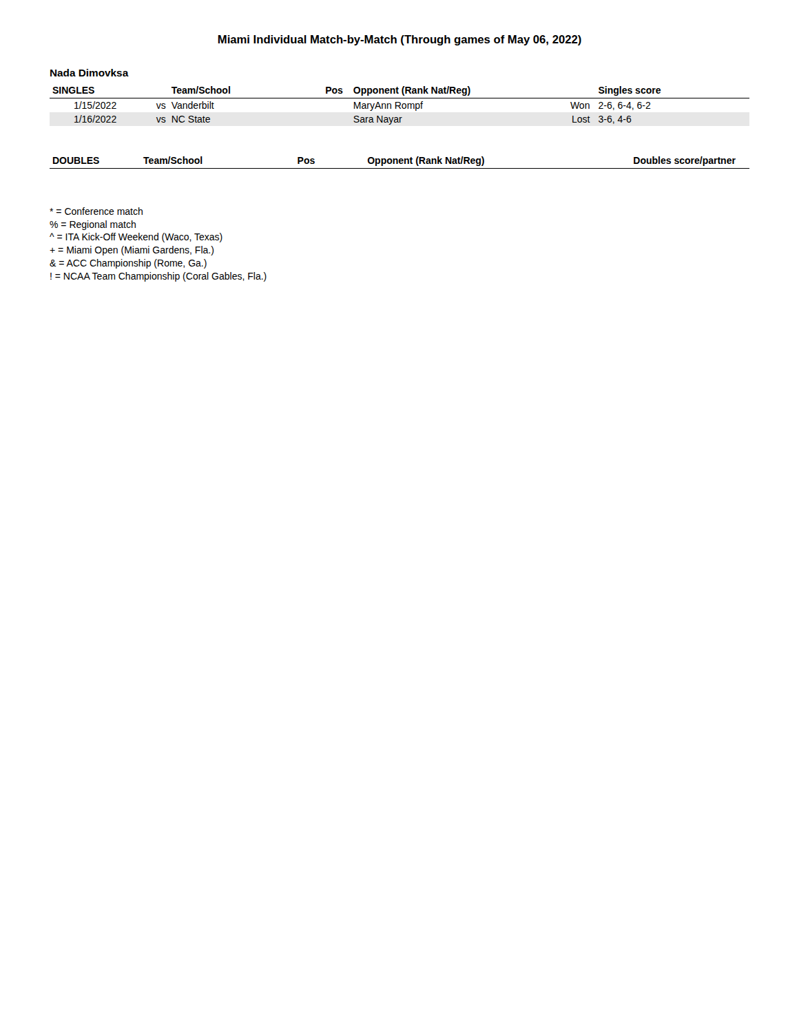Miami Individual Match-by-Match (Through games of May 06, 2022)
Nada Dimovksa
| SINGLES | | Team/School | Pos | Opponent (Rank Nat/Reg) | | Singles score |
| --- | --- | --- | --- | --- | --- | --- |
| 1/15/2022 | vs | Vanderbilt | | MaryAnn Rompf | Won | 2-6, 6-4, 6-2 |
| 1/16/2022 | vs | NC State | | Sara Nayar | Lost | 3-6, 4-6 |
| DOUBLES | Team/School | Pos | Opponent (Rank Nat/Reg) | Doubles score/partner |
| --- | --- | --- | --- | --- |
* = Conference match
% = Regional match
^ = ITA Kick-Off Weekend (Waco, Texas)
+ = Miami Open (Miami Gardens, Fla.)
& = ACC Championship (Rome, Ga.)
! = NCAA Team Championship (Coral Gables, Fla.)